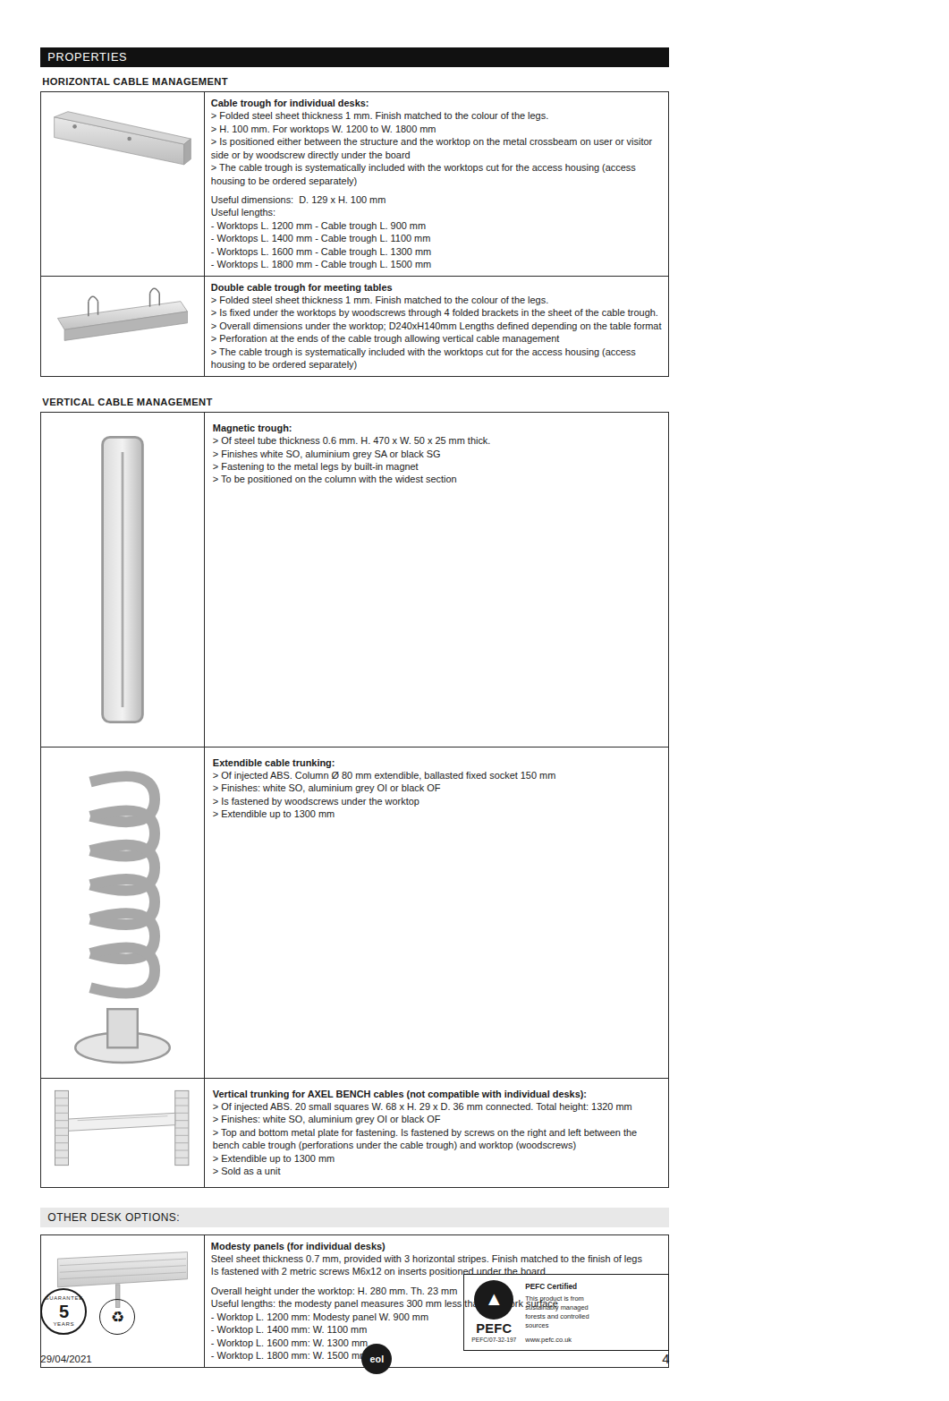PROPERTIES
HORIZONTAL CABLE MANAGEMENT
| | Cable trough for individual desks: > Folded steel sheet thickness 1 mm. Finish matched to the colour of the legs. > H. 100 mm. For worktops W. 1200 to W. 1800 mm > Is positioned either between the structure and the worktop on the metal crossbeam on user or visitor side or by woodscrew directly under the board > The cable trough is systematically included with the worktops cut for the access housing (access housing to be ordered separately) Useful dimensions: D. 129 x H. 100 mm Useful lengths: - Worktops L. 1200 mm - Cable trough L. 900 mm - Worktops L. 1400 mm - Cable trough L. 1100 mm - Worktops L. 1600 mm - Cable trough L. 1300 mm - Worktops L. 1800 mm - Cable trough L. 1500 mm |
| | Double cable trough for meeting tables > Folded steel sheet thickness 1 mm. Finish matched to the colour of the legs. > Is fixed under the worktops by woodscrews through 4 folded brackets in the sheet of the cable trough. > Overall dimensions under the worktop; D240xH140mm Lengths defined depending on the table format > Perforation at the ends of the cable trough allowing vertical cable management > The cable trough is systematically included with the worktops cut for the access housing (access housing to be ordered separately) |
VERTICAL CABLE MANAGEMENT
| | Magnetic trough: > Of steel tube thickness 0.6 mm. H. 470 x W. 50 x 25 mm thick. > Finishes white SO, aluminium grey SA or black SG > Fastening to the metal legs by built-in magnet > To be positioned on the column with the widest section |
| | Extendible cable trunking: > Of injected ABS. Column Ø 80 mm extendible, ballasted fixed socket 150 mm > Finishes: white SO, aluminium grey OI or black OF > Is fastened by woodscrews under the worktop > Extendible up to 1300 mm |
| | Vertical trunking for AXEL BENCH cables (not compatible with individual desks): > Of injected ABS. 20 small squares W. 68 x H. 29 x D. 36 mm connected. Total height: 1320 mm > Finishes: white SO, aluminium grey OI or black OF > Top and bottom metal plate for fastening. Is fastened by screws on the right and left between the bench cable trough (perforations under the cable trough) and worktop (woodscrews) > Extendible up to 1300 mm > Sold as a unit |
OTHER DESK OPTIONS:
| | Modesty panels (for individual desks) Steel sheet thickness 0.7 mm, provided with 3 horizontal stripes. Finish matched to the finish of legs Is fastened with 2 metric screws M6x12 on inserts positioned under the board Overall height under the worktop: H. 280 mm. Th. 23 mm Useful lengths: the modesty panel measures 300 mm less than the work surface - Worktop L. 1200 mm: Modesty panel W. 900 mm - Worktop L. 1400 mm: W. 1100 mm - Worktop L. 1600 mm: W. 1300 mm - Worktop L. 1800 mm: W. 1500 mm |
GUARANTEE
5
YEARS
♻
▲
PEFC
PEFC/07-32-197
PEFC Certified
This product is from
sustainably managed
forests and controlled
sources
www.pefc.co.uk
29/04/2021
eol
4